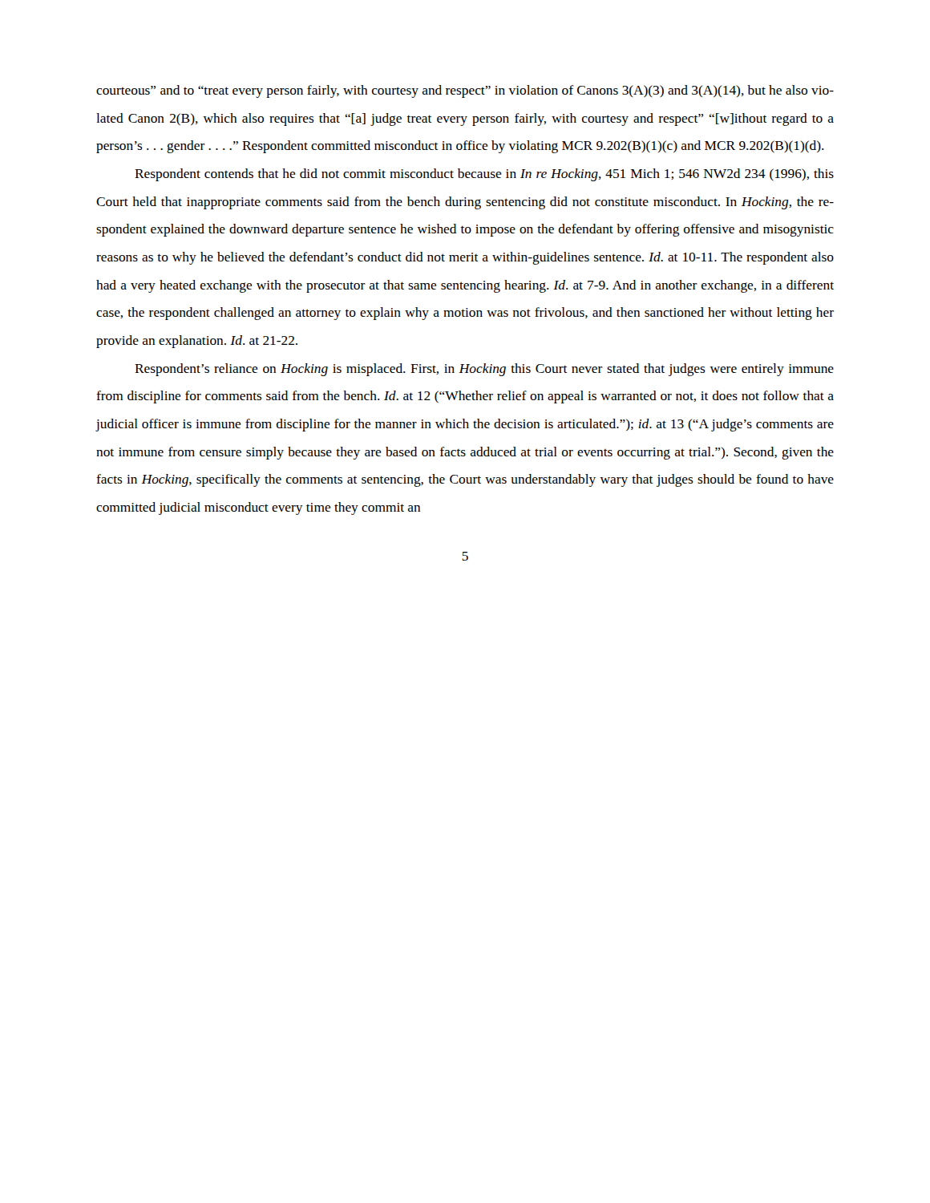courteous” and to “treat every person fairly, with courtesy and respect” in violation of Canons 3(A)(3) and 3(A)(14), but he also violated Canon 2(B), which also requires that “[a] judge treat every person fairly, with courtesy and respect” “[w]ithout regard to a person’s . . . gender . . . .” Respondent committed misconduct in office by violating MCR 9.202(B)(1)(c) and MCR 9.202(B)(1)(d).
Respondent contends that he did not commit misconduct because in In re Hocking, 451 Mich 1; 546 NW2d 234 (1996), this Court held that inappropriate comments said from the bench during sentencing did not constitute misconduct. In Hocking, the respondent explained the downward departure sentence he wished to impose on the defendant by offering offensive and misogynistic reasons as to why he believed the defendant’s conduct did not merit a within-guidelines sentence. Id. at 10-11. The respondent also had a very heated exchange with the prosecutor at that same sentencing hearing. Id. at 7-9. And in another exchange, in a different case, the respondent challenged an attorney to explain why a motion was not frivolous, and then sanctioned her without letting her provide an explanation. Id. at 21-22.
Respondent’s reliance on Hocking is misplaced. First, in Hocking this Court never stated that judges were entirely immune from discipline for comments said from the bench. Id. at 12 (“Whether relief on appeal is warranted or not, it does not follow that a judicial officer is immune from discipline for the manner in which the decision is articulated.”); id. at 13 (“A judge’s comments are not immune from censure simply because they are based on facts adduced at trial or events occurring at trial.”). Second, given the facts in Hocking, specifically the comments at sentencing, the Court was understandably wary that judges should be found to have committed judicial misconduct every time they commit an
5